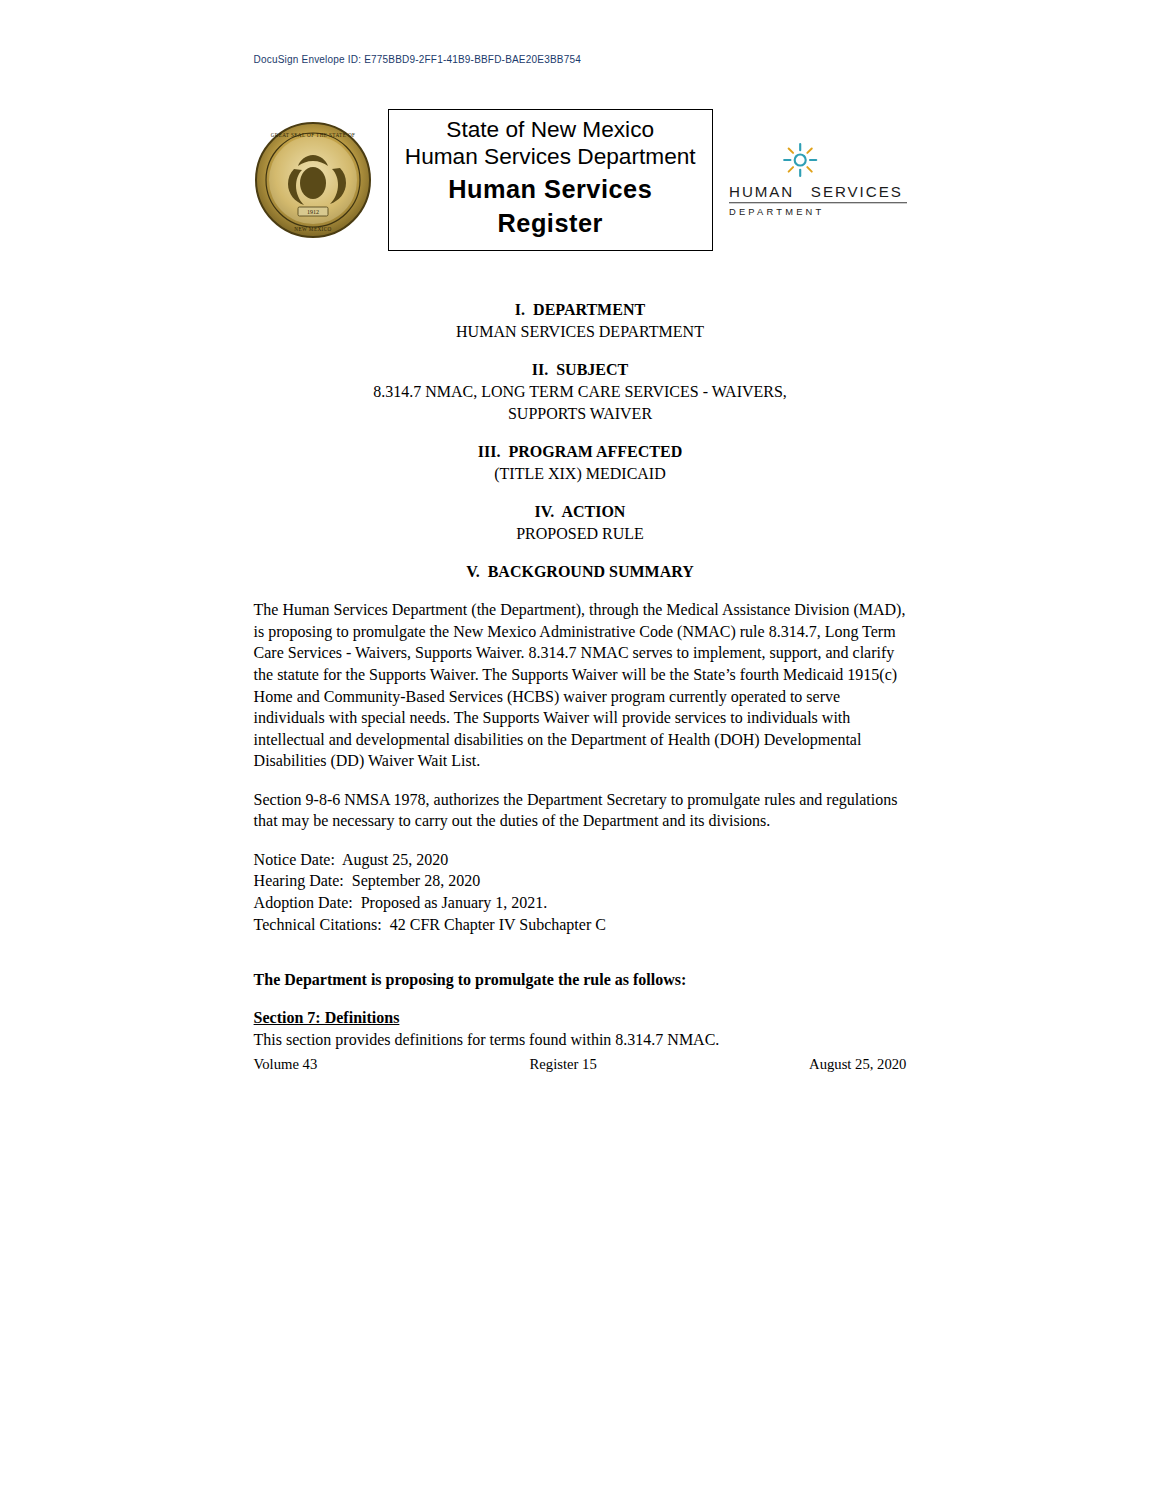DocuSign Envelope ID: E775BBD9-2FF1-41B9-BBFD-BAE20E3BB754
GREAT SEAL OF THE STATE OF NEW MEXICO 1912
State of New Mexico
Human Services Department
Human Services Register
HUMAN SERVICES DEPARTMENT
I. DEPARTMENT
HUMAN SERVICES DEPARTMENT
II. SUBJECT
8.314.7 NMAC, LONG TERM CARE SERVICES - WAIVERS,
SUPPORTS WAIVER
III. PROGRAM AFFECTED
(TITLE XIX) MEDICAID
IV. ACTION
PROPOSED RULE
V. BACKGROUND SUMMARY
The Human Services Department (the Department), through the Medical Assistance Division (MAD), is proposing to promulgate the New Mexico Administrative Code (NMAC) rule 8.314.7, Long Term Care Services - Waivers, Supports Waiver. 8.314.7 NMAC serves to implement, support, and clarify the statute for the Supports Waiver. The Supports Waiver will be the State’s fourth Medicaid 1915(c) Home and Community-Based Services (HCBS) waiver program currently operated to serve individuals with special needs. The Supports Waiver will provide services to individuals with intellectual and developmental disabilities on the Department of Health (DOH) Developmental Disabilities (DD) Waiver Wait List.
Section 9-8-6 NMSA 1978, authorizes the Department Secretary to promulgate rules and regulations that may be necessary to carry out the duties of the Department and its divisions.
Notice Date: August 25, 2020
Hearing Date: September 28, 2020
Adoption Date: Proposed as January 1, 2021.
Technical Citations: 42 CFR Chapter IV Subchapter C
The Department is proposing to promulgate the rule as follows:
Section 7: Definitions
This section provides definitions for terms found within 8.314.7 NMAC.
Volume 43 Register 15 August 25, 2020